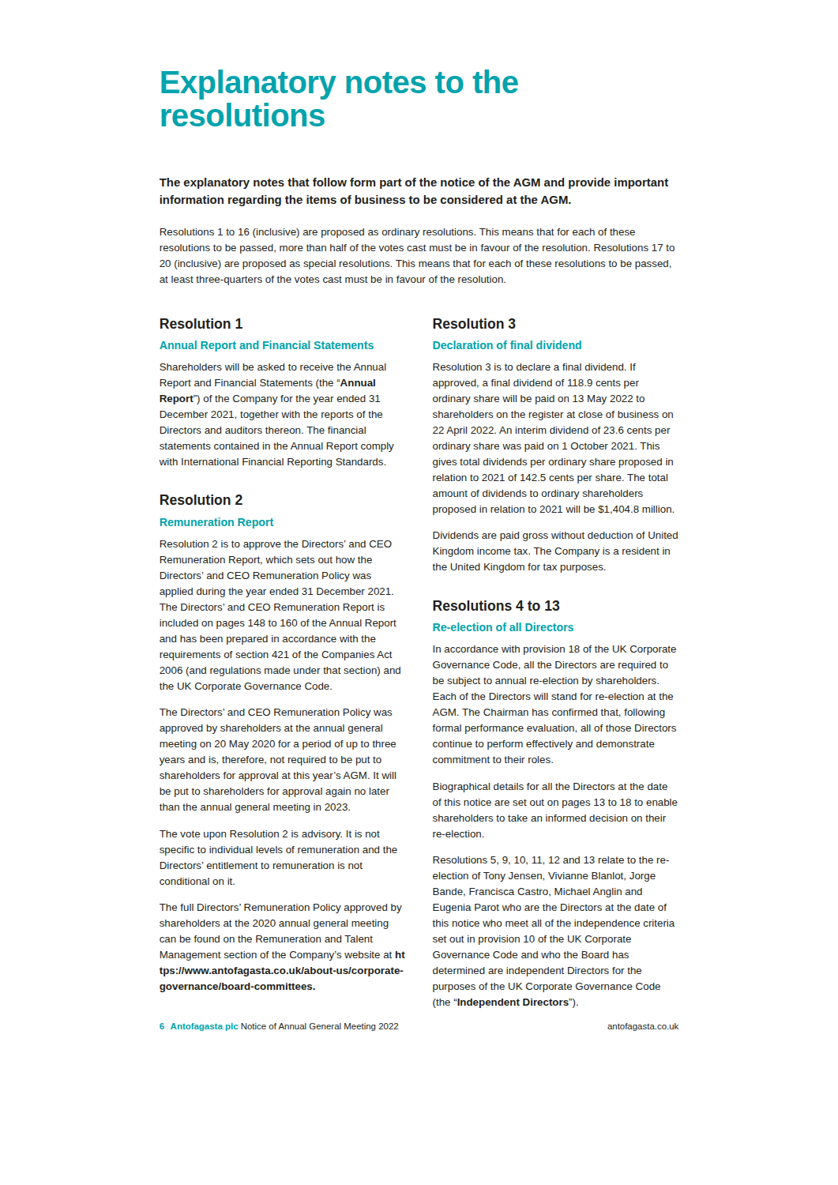Explanatory notes to the resolutions
The explanatory notes that follow form part of the notice of the AGM and provide important information regarding the items of business to be considered at the AGM.
Resolutions 1 to 16 (inclusive) are proposed as ordinary resolutions. This means that for each of these resolutions to be passed, more than half of the votes cast must be in favour of the resolution. Resolutions 17 to 20 (inclusive) are proposed as special resolutions. This means that for each of these resolutions to be passed, at least three-quarters of the votes cast must be in favour of the resolution.
Resolution 1
Annual Report and Financial Statements
Shareholders will be asked to receive the Annual Report and Financial Statements (the “Annual Report”) of the Company for the year ended 31 December 2021, together with the reports of the Directors and auditors thereon. The financial statements contained in the Annual Report comply with International Financial Reporting Standards.
Resolution 2
Remuneration Report
Resolution 2 is to approve the Directors’ and CEO Remuneration Report, which sets out how the Directors’ and CEO Remuneration Policy was applied during the year ended 31 December 2021. The Directors’ and CEO Remuneration Report is included on pages 148 to 160 of the Annual Report and has been prepared in accordance with the requirements of section 421 of the Companies Act 2006 (and regulations made under that section) and the UK Corporate Governance Code.
The Directors’ and CEO Remuneration Policy was approved by shareholders at the annual general meeting on 20 May 2020 for a period of up to three years and is, therefore, not required to be put to shareholders for approval at this year’s AGM. It will be put to shareholders for approval again no later than the annual general meeting in 2023.
The vote upon Resolution 2 is advisory. It is not specific to individual levels of remuneration and the Directors’ entitlement to remuneration is not conditional on it.
The full Directors’ Remuneration Policy approved by shareholders at the 2020 annual general meeting can be found on the Remuneration and Talent Management section of the Company’s website at https://www.antofagasta.co.uk/about-us/corporate-governance/board-committees.
Resolution 3
Declaration of final dividend
Resolution 3 is to declare a final dividend. If approved, a final dividend of 118.9 cents per ordinary share will be paid on 13 May 2022 to shareholders on the register at close of business on 22 April 2022. An interim dividend of 23.6 cents per ordinary share was paid on 1 October 2021. This gives total dividends per ordinary share proposed in relation to 2021 of 142.5 cents per share. The total amount of dividends to ordinary shareholders proposed in relation to 2021 will be $1,404.8 million.
Dividends are paid gross without deduction of United Kingdom income tax. The Company is a resident in the United Kingdom for tax purposes.
Resolutions 4 to 13
Re-election of all Directors
In accordance with provision 18 of the UK Corporate Governance Code, all the Directors are required to be subject to annual re-election by shareholders. Each of the Directors will stand for re-election at the AGM. The Chairman has confirmed that, following formal performance evaluation, all of those Directors continue to perform effectively and demonstrate commitment to their roles.
Biographical details for all the Directors at the date of this notice are set out on pages 13 to 18 to enable shareholders to take an informed decision on their re-election.
Resolutions 5, 9, 10, 11, 12 and 13 relate to the re-election of Tony Jensen, Vivianne Blanlot, Jorge Bande, Francisca Castro, Michael Anglin and Eugenia Parot who are the Directors at the date of this notice who meet all of the independence criteria set out in provision 10 of the UK Corporate Governance Code and who the Board has determined are independent Directors for the purposes of the UK Corporate Governance Code (the “Independent Directors”).
6 Antofagasta plc Notice of Annual General Meeting 2022
antofagasta.co.uk